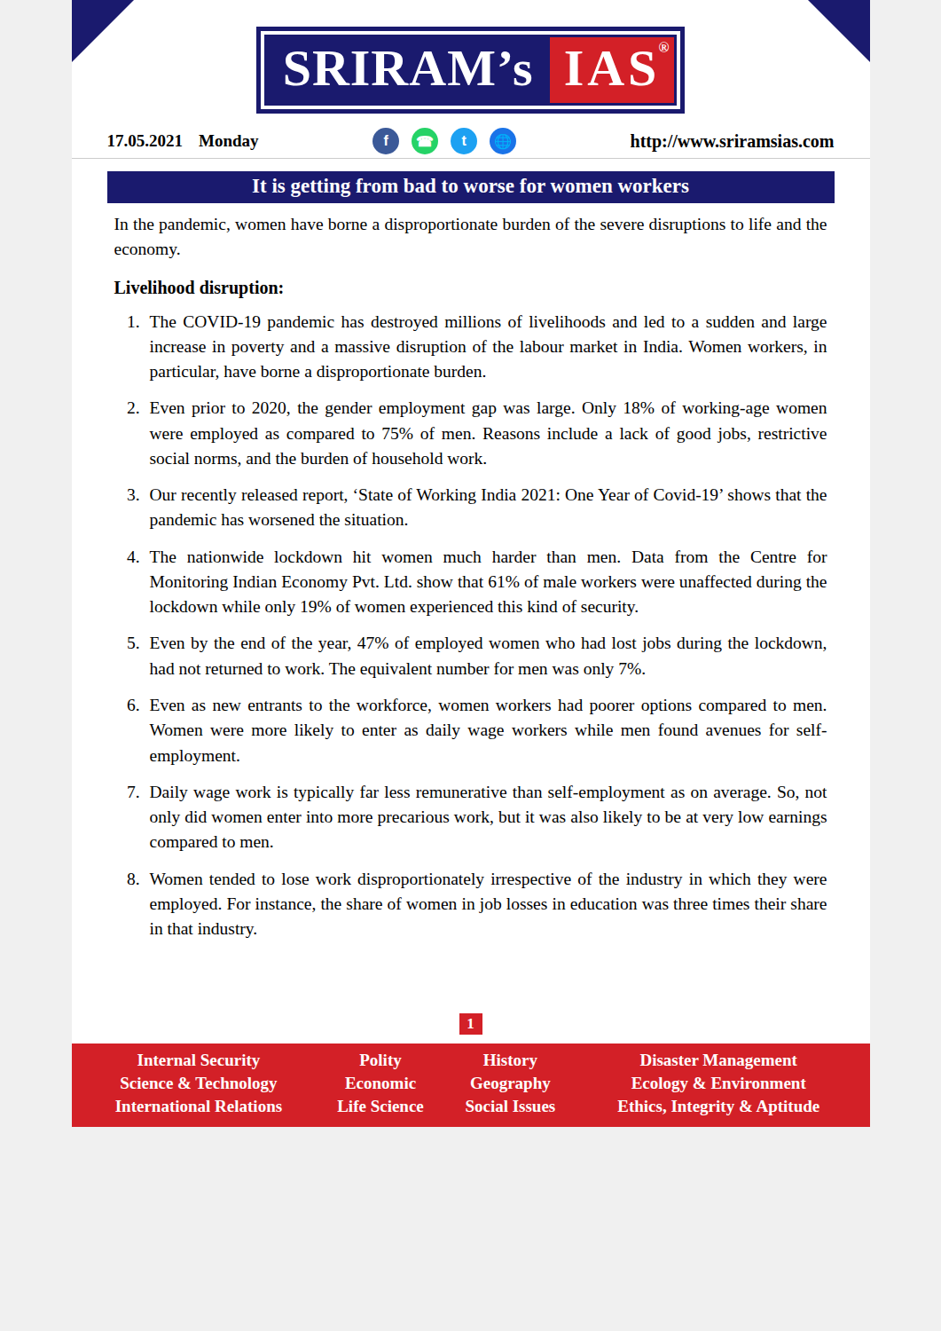SRIRAM’s
IAS®
17.05.2021 Monday
f ☎ t 🌐
http://www.sriramsias.com
It is getting from bad to worse for women workers
In the pandemic, women have borne a disproportionate burden of the severe disruptions to life and the economy.
Livelihood disruption:
The COVID-19 pandemic has destroyed millions of livelihoods and led to a sudden and large increase in poverty and a massive disruption of the labour market in India. Women workers, in particular, have borne a disproportionate burden.
Even prior to 2020, the gender employment gap was large. Only 18% of working-age women were employed as compared to 75% of men. Reasons include a lack of good jobs, restrictive social norms, and the burden of household work.
Our recently released report, ‘State of Working India 2021: One Year of Covid-19’ shows that the pandemic has worsened the situation.
The nationwide lockdown hit women much harder than men. Data from the Centre for Monitoring Indian Economy Pvt. Ltd. show that 61% of male workers were unaffected during the lockdown while only 19% of women experienced this kind of security.
Even by the end of the year, 47% of employed women who had lost jobs during the lockdown, had not returned to work. The equivalent number for men was only 7%.
Even as new entrants to the workforce, women workers had poorer options compared to men. Women were more likely to enter as daily wage workers while men found avenues for self-employment.
Daily wage work is typically far less remunerative than self-employment as on average. So, not only did women enter into more precarious work, but it was also likely to be at very low earnings compared to men.
Women tended to lose work disproportionately irrespective of the industry in which they were employed. For instance, the share of women in job losses in education was three times their share in that industry.
1
| Internal Security | Polity | History | Disaster Management |
| Science & Technology | Economic | Geography | Ecology & Environment |
| International Relations | Life Science | Social Issues | Ethics, Integrity & Aptitude |